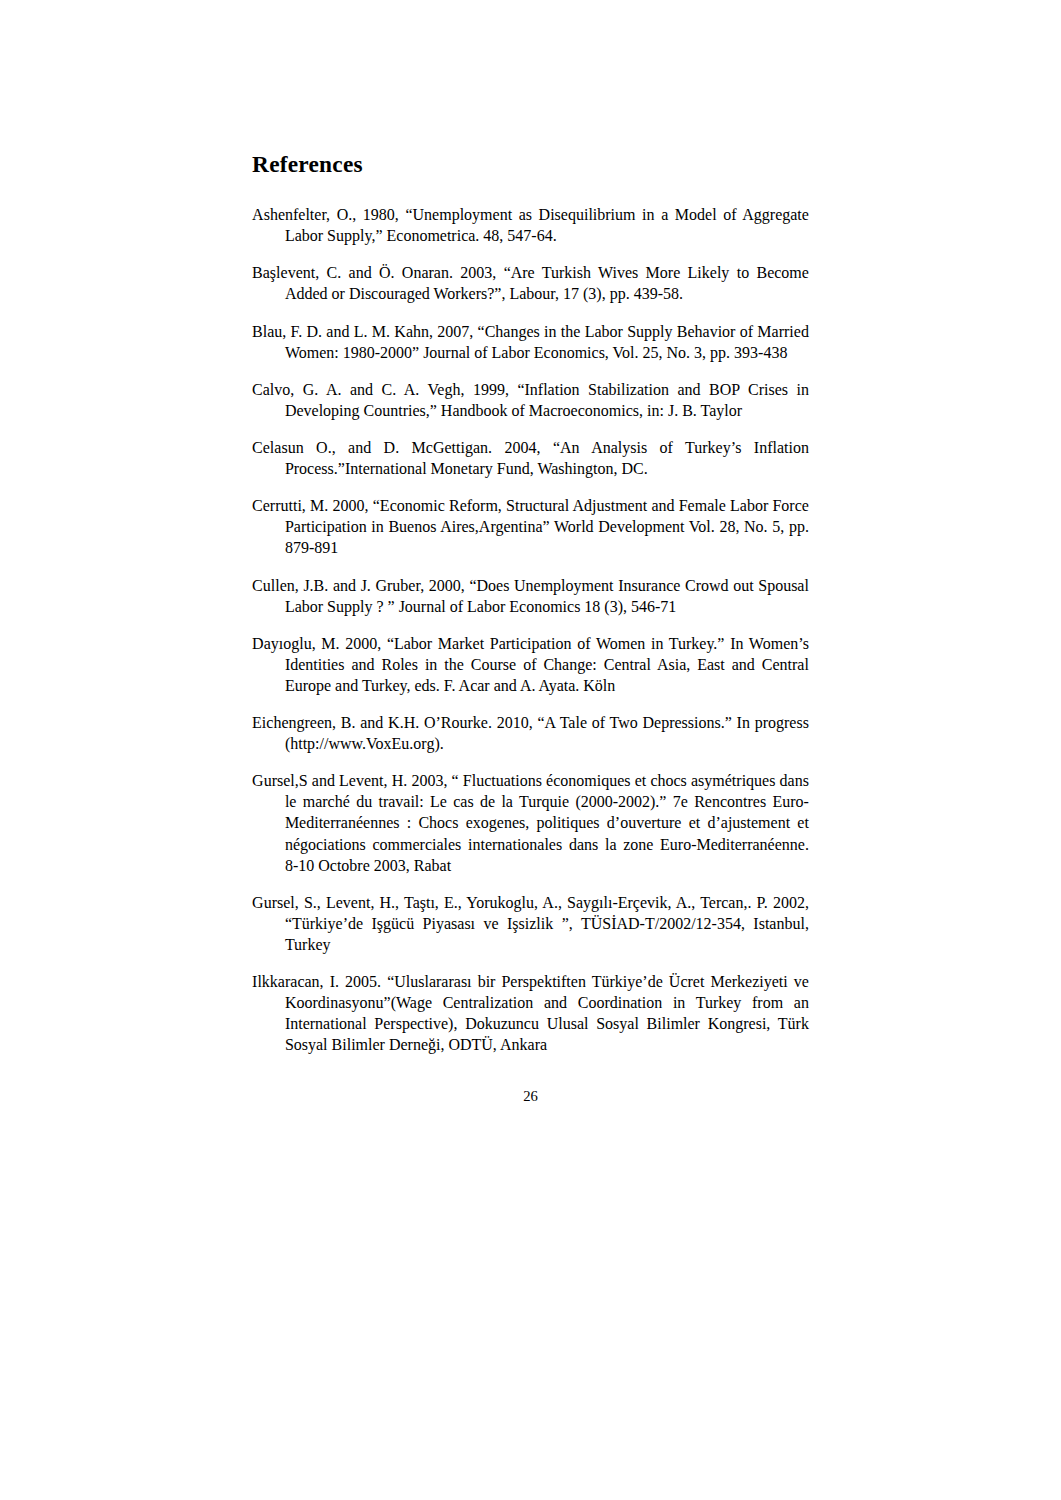References
Ashenfelter, O., 1980, “Unemployment as Disequilibrium in a Model of Aggregate Labor Supply,” Econometrica. 48, 547-64.
Başlevent, C. and Ö. Onaran. 2003, “Are Turkish Wives More Likely to Become Added or Discouraged Workers?”, Labour, 17 (3), pp. 439-58.
Blau, F. D. and L. M. Kahn, 2007, “Changes in the Labor Supply Behavior of Married Women: 1980-2000” Journal of Labor Economics, Vol. 25, No. 3, pp. 393-438
Calvo, G. A. and C. A. Vegh, 1999, “Inflation Stabilization and BOP Crises in Developing Countries,” Handbook of Macroeconomics, in: J. B. Taylor
Celasun O., and D. McGettigan. 2004, “An Analysis of Turkey’s Inflation Process.”International Monetary Fund, Washington, DC.
Cerrutti, M. 2000, “Economic Reform, Structural Adjustment and Female Labor Force Participation in Buenos Aires,Argentina” World Development Vol. 28, No. 5, pp. 879-891
Cullen, J.B. and J. Gruber, 2000, “Does Unemployment Insurance Crowd out Spousal Labor Supply ? ” Journal of Labor Economics 18 (3), 546-71
Dayıoglu, M. 2000, “Labor Market Participation of Women in Turkey.” In Women’s Identities and Roles in the Course of Change: Central Asia, East and Central Europe and Turkey, eds. F. Acar and A. Ayata. Köln
Eichengreen, B. and K.H. O’Rourke. 2010, “A Tale of Two Depressions.” In progress (http://www.VoxEu.org).
Gursel,S and Levent, H. 2003, “ Fluctuations économiques et chocs asymétriques dans le marché du travail: Le cas de la Turquie (2000-2002).” 7e Rencontres Euro-Mediterranéennes : Chocs exogenes, politiques d’ouverture et d’ajustement et négociations commerciales internationales dans la zone Euro-Mediterranéenne. 8-10 Octobre 2003, Rabat
Gursel, S., Levent, H., Taştı, E., Yorukoglu, A., Saygılı-Erçevik, A., Tercan,. P. 2002, “Türkiye’de Işgücü Piyasası ve Işsizlik ”, TÜSİAD-T/2002/12-354, Istanbul, Turkey
Ilkkaracan, I. 2005. “Uluslararası bir Perspektiften Türkiye’de Ücret Merkeziyeti ve Koordinasyonu”(Wage Centralization and Coordination in Turkey from an International Perspective), Dokuzuncu Ulusal Sosyal Bilimler Kongresi, Türk Sosyal Bilimler Derneği, ODTÜ, Ankara
26